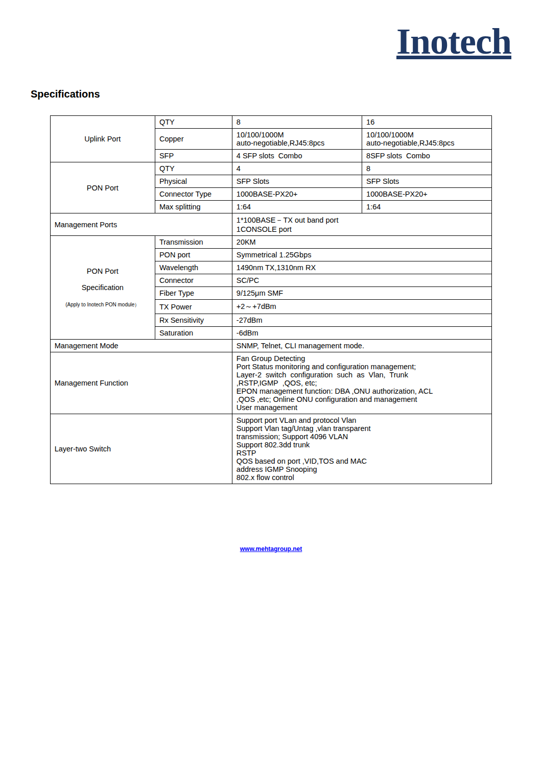Inotech
Specifications
| Uplink Port | QTY | 8 | 16 |
| Copper | 10/100/1000M auto-negotiable,RJ45:8pcs | 10/100/1000M auto-negotiable,RJ45:8pcs |
| SFP | 4 SFP slots Combo | 8SFP slots Combo |
| PON Port | QTY | 4 | 8 |
| Physical | SFP Slots | SFP Slots |
| Connector Type | 1000BASE-PX20+ | 1000BASE-PX20+ |
| Max splitting | 1:64 | 1:64 |
| Management Ports | 1*100BASE－TX out band port 1CONSOLE port |
| PON Port Specification (Apply to Inotech PON module） | Transmission | 20KM |
| PON port | Symmetrical 1.25Gbps |
| Wavelength | 1490nm TX,1310nm RX |
| Connector | SC/PC |
| Fiber Type | 9/125μm SMF |
| TX Power | +2～+7dBm |
| Rx Sensitivity | -27dBm |
| Saturation | -6dBm |
| Management Mode | SNMP, Telnet, CLI management mode. |
| Management Function | Fan Group Detecting Port Status monitoring and configuration management; Layer-2 switch configuration such as Vlan, Trunk ,RSTP,IGMP ,QOS, etc; EPON management function: DBA ,ONU authorization, ACL ,QOS ,etc; Online ONU configuration and management User management |
| Layer-two Switch | Support port VLan and protocol Vlan Support Vlan tag/Untag ,vlan transparent transmission; Support 4096 VLAN Support 802.3dd trunk RSTP QOS based on port ,VID,TOS and MAC address IGMP Snooping 802.x flow control |
www.mehtagroup.net